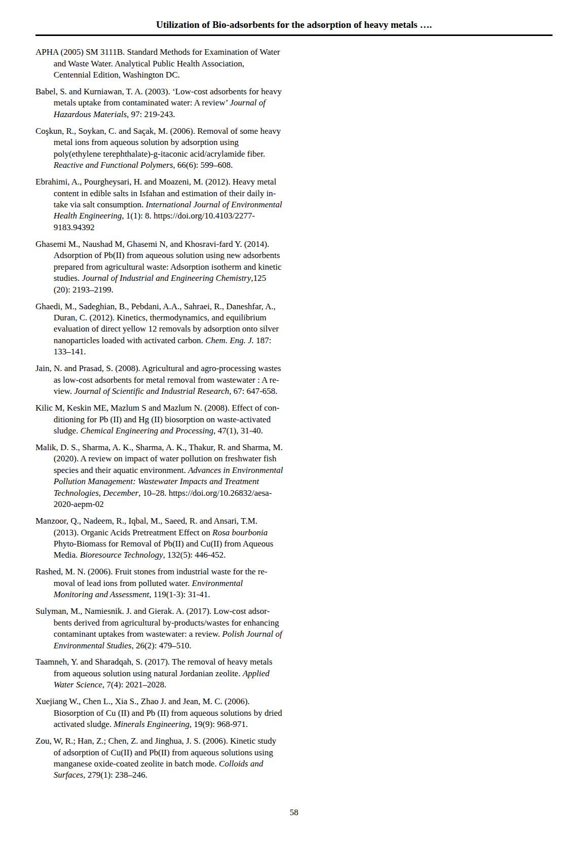Utilization of Bio-adsorbents for the adsorption of heavy metals ….
APHA (2005) SM 3111B. Standard Methods for Examination of Water and Waste Water. Analytical Public Health Association, Centennial Edition, Washington DC.
Babel, S. and Kurniawan, T. A. (2003). ‘Low-cost adsorbents for heavy metals uptake from contaminated water: A review’ Journal of Hazardous Materials, 97: 219-243.
Coşkun, R., Soykan, C. and Saçak, M. (2006). Removal of some heavy metal ions from aqueous solution by adsorption using poly(ethylene terephthalate)-g-itaconic acid/acrylamide fiber. Reactive and Functional Polymers, 66(6): 599–608.
Ebrahimi, A., Pourgheysari, H. and Moazeni, M. (2012). Heavy metal content in edible salts in Isfahan and estimation of their daily intake via salt consumption. International Journal of Environmental Health Engineering, 1(1): 8. https://doi.org/10.4103/2277-9183.94392
Ghasemi M., Naushad M, Ghasemi N, and Khosravi-fard Y. (2014). Adsorption of Pb(II) from aqueous solution using new adsorbents prepared from agricultural waste: Adsorption isotherm and kinetic studies. Journal of Industrial and Engineering Chemistry,125 (20): 2193–2199.
Ghaedi, M., Sadeghian, B., Pebdani, A.A., Sahraei, R., Daneshfar, A., Duran, C. (2012). Kinetics, thermodynamics, and equilibrium evaluation of direct yellow 12 removals by adsorption onto silver nanoparticles loaded with activated carbon. Chem. Eng. J. 187: 133–141.
Jain, N. and Prasad, S. (2008). Agricultural and agro-processing wastes as low-cost adsorbents for metal removal from wastewater : A review. Journal of Scientific and Industrial Research, 67: 647-658.
Kilic M, Keskin ME, Mazlum S and Mazlum N. (2008). Effect of conditioning for Pb (II) and Hg (II) biosorption on waste-activated sludge. Chemical Engineering and Processing, 47(1), 31-40.
Malik, D. S., Sharma, A. K., Sharma, A. K., Thakur, R. and Sharma, M. (2020). A review on impact of water pollution on freshwater fish species and their aquatic environment. Advances in Environmental Pollution Management: Wastewater Impacts and Treatment Technologies, December, 10–28. https://doi.org/10.26832/aesa-2020-aepm-02
Manzoor, Q., Nadeem, R., Iqbal, M., Saeed, R. and Ansari, T.M. (2013). Organic Acids Pretreatment Effect on Rosa bourbonia Phyto-Biomass for Removal of Pb(II) and Cu(II) from Aqueous Media. Bioresource Technology, 132(5): 446-452.
Rashed, M. N. (2006). Fruit stones from industrial waste for the removal of lead ions from polluted water. Environmental Monitoring and Assessment, 119(1-3): 31-41.
Sulyman, M., Namiesnik. J. and Gierak. A. (2017). Low-cost adsorbents derived from agricultural by-products/wastes for enhancing contaminant uptakes from wastewater: a review. Polish Journal of Environmental Studies, 26(2): 479–510.
Taamneh, Y. and Sharadqah, S. (2017). The removal of heavy metals from aqueous solution using natural Jordanian zeolite. Applied Water Science, 7(4): 2021–2028.
Xuejiang W., Chen L., Xia S., Zhao J. and Jean, M. C. (2006). Biosorption of Cu (II) and Pb (II) from aqueous solutions by dried activated sludge. Minerals Engineering, 19(9): 968-971.
Zou, W, R.; Han, Z.; Chen, Z. and Jinghua, J. S. (2006). Kinetic study of adsorption of Cu(II) and Pb(II) from aqueous solutions using manganese oxide-coated zeolite in batch mode. Colloids and Surfaces, 279(1): 238–246.
58